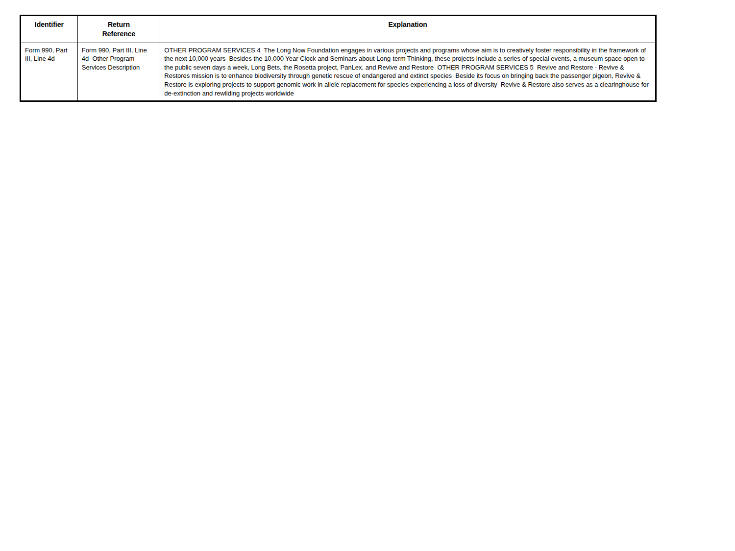| Identifier | Return Reference | Explanation |
| --- | --- | --- |
| Form 990, Part III, Line 4d | Form 990, Part III, Line 4d Other Program Services Description | OTHER PROGRAM SERVICES 4 The Long Now Foundation engages in various projects and programs whose aim is to creatively foster responsibility in the framework of the next 10,000 years Besides the 10,000 Year Clock and Seminars about Long-term Thinking, these projects include a series of special events, a museum space open to the public seven days a week, Long Bets, the Rosetta project, PanLex, and Revive and Restore OTHER PROGRAM SERVICES 5 Revive and Restore - Revive & Restores mission is to enhance biodiversity through genetic rescue of endangered and extinct species Beside its focus on bringing back the passenger pigeon, Revive & Restore is exploring projects to support genomic work in allele replacement for species experiencing a loss of diversity Revive & Restore also serves as a clearinghouse for de-extinction and rewilding projects worldwide |